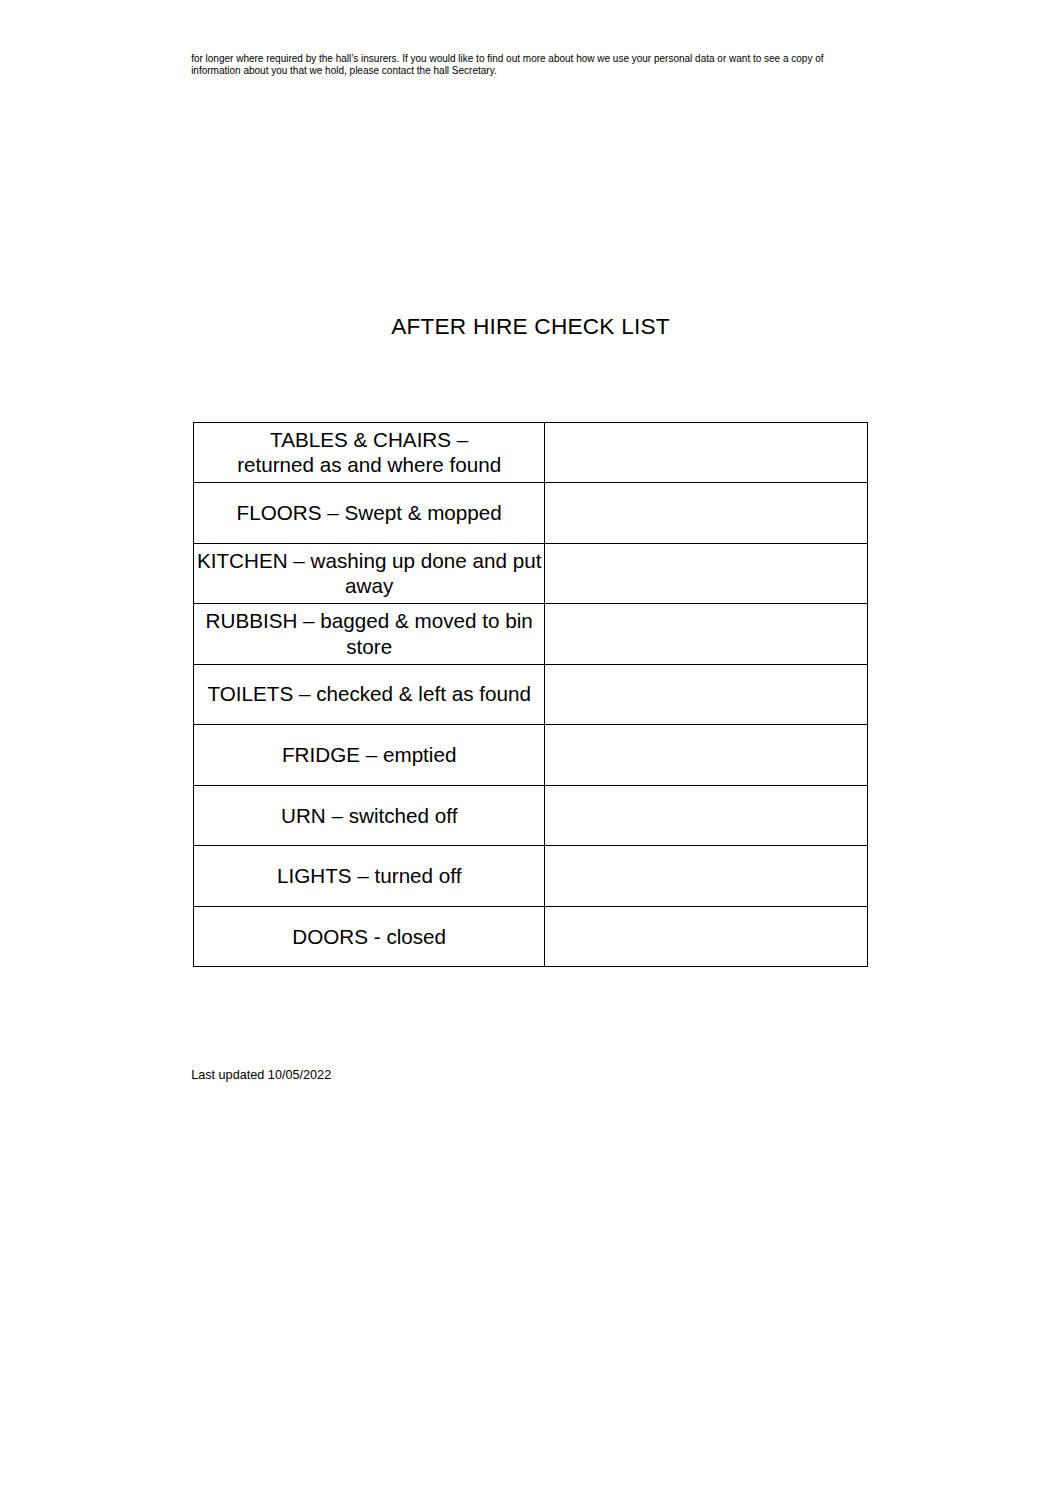for longer where required by the hall’s insurers. If you would like to find out more about how we use your personal data or want to see a copy of information about you that we hold, please contact the hall Secretary.
AFTER HIRE CHECK LIST
| TABLES & CHAIRS – returned as and where found | |
| FLOORS – Swept & mopped | |
| KITCHEN – washing up done and put away | |
| RUBBISH – bagged & moved to bin store | |
| TOILETS – checked & left as found | |
| FRIDGE – emptied | |
| URN – switched off | |
| LIGHTS – turned off | |
| DOORS - closed | |
Last updated 10/05/2022